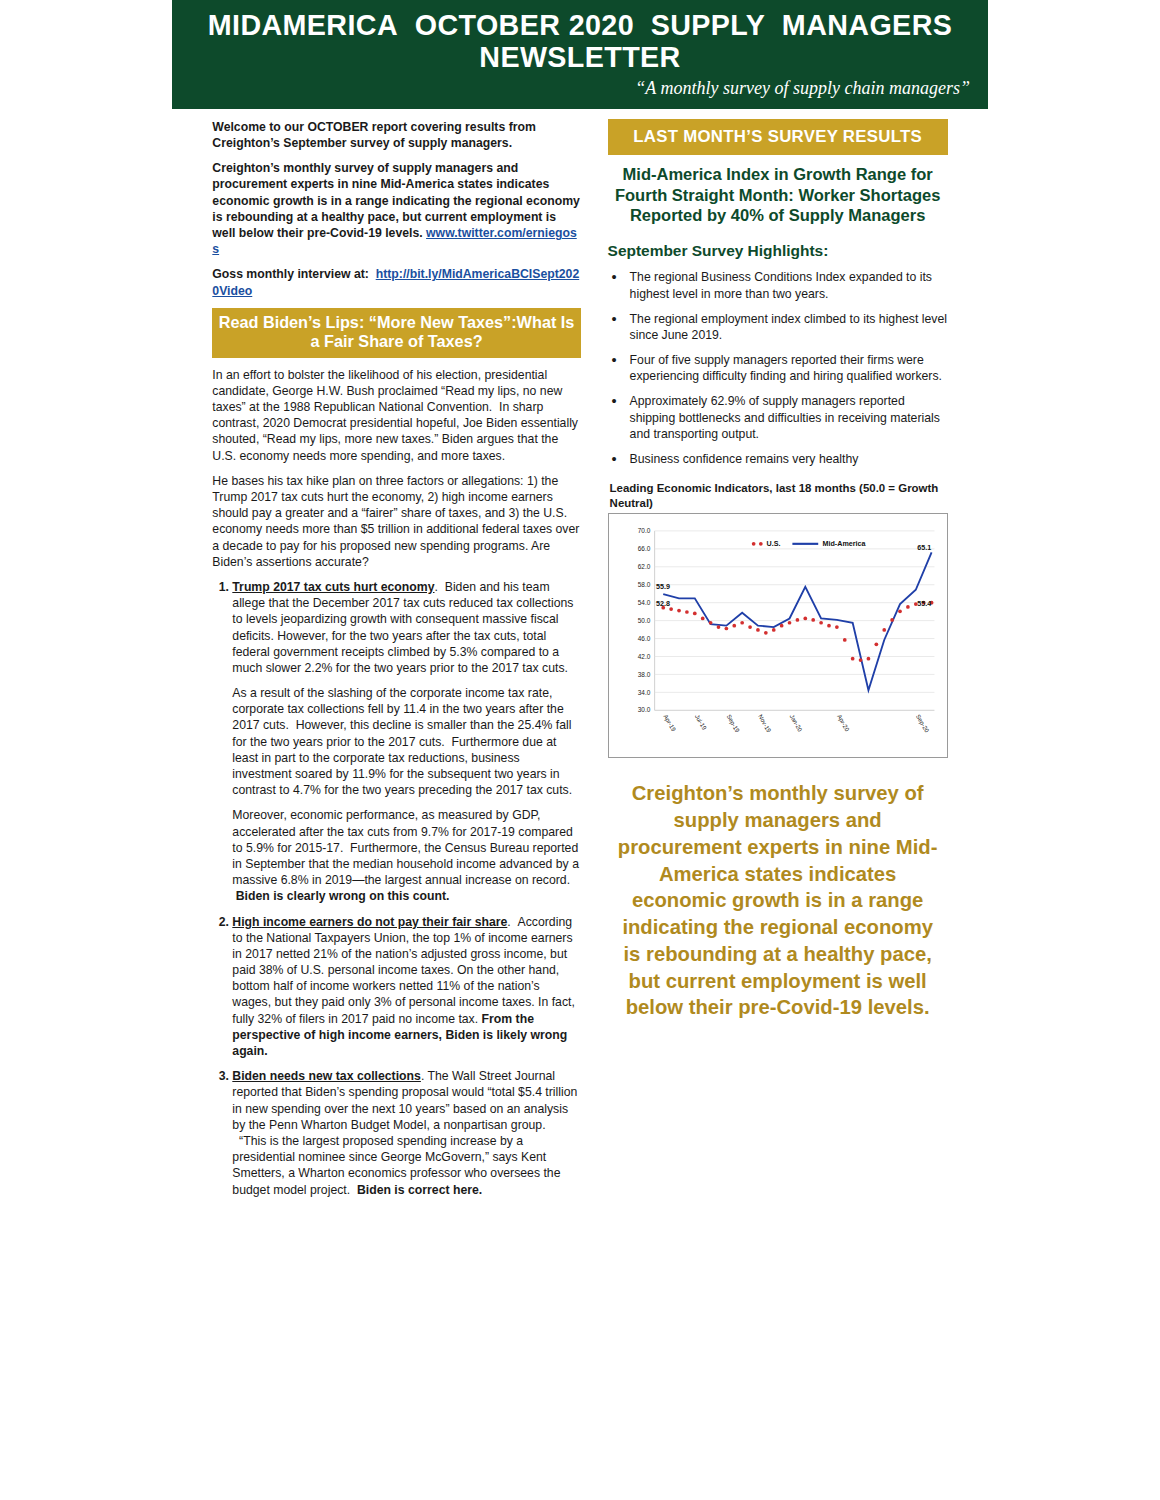MIDAMERICA OCTOBER 2020 SUPPLY MANAGERS NEWSLETTER
“A monthly survey of supply chain managers”
Welcome to our OCTOBER report covering results from Creighton’s September survey of supply managers.
Creighton’s monthly survey of supply managers and procurement experts in nine Mid-America states indicates economic growth is in a range indicating the regional economy is rebounding at a healthy pace, but current employment is well below their pre-Covid-19 levels. www.twitter.com/erniegoss
Goss monthly interview at: http://bit.ly/MidAmericaBCISept2020Video
Read Biden’s Lips: “More New Taxes”:What Is a Fair Share of Taxes?
In an effort to bolster the likelihood of his election, presidential candidate, George H.W. Bush proclaimed “Read my lips, no new taxes” at the 1988 Republican National Convention. In sharp contrast, 2020 Democrat presidential hopeful, Joe Biden essentially shouted, “Read my lips, more new taxes.” Biden argues that the U.S. economy needs more spending, and more taxes.
He bases his tax hike plan on three factors or allegations: 1) the Trump 2017 tax cuts hurt the economy, 2) high income earners should pay a greater and a “fairer” share of taxes, and 3) the U.S. economy needs more than $5 trillion in additional federal taxes over a decade to pay for his proposed new spending programs. Are Biden’s assertions accurate?
Trump 2017 tax cuts hurt economy. Biden and his team allege that the December 2017 tax cuts reduced tax collections to levels jeopardizing growth with consequent massive fiscal deficits. However, for the two years after the tax cuts, total federal government receipts climbed by 5.3% compared to a much slower 2.2% for the two years prior to the 2017 tax cuts.
As a result of the slashing of the corporate income tax rate, corporate tax collections fell by 11.4 in the two years after the 2017 cuts. However, this decline is smaller than the 25.4% fall for the two years prior to the 2017 cuts. Furthermore due at least in part to the corporate tax reductions, business investment soared by 11.9% for the subsequent two years in contrast to 4.7% for the two years preceding the 2017 tax cuts.
Moreover, economic performance, as measured by GDP, accelerated after the tax cuts from 9.7% for 2017-19 compared to 5.9% for 2015-17. Furthermore, the Census Bureau reported in September that the median household income advanced by a massive 6.8% in 2019—the largest annual increase on record. Biden is clearly wrong on this count.
High income earners do not pay their fair share. According to the National Taxpayers Union, the top 1% of income earners in 2017 netted 21% of the nation’s adjusted gross income, but paid 38% of U.S. personal income taxes. On the other hand, bottom half of income workers netted 11% of the nation’s wages, but they paid only 3% of personal income taxes. In fact, fully 32% of filers in 2017 paid no income tax. From the perspective of high income earners, Biden is likely wrong again.
Biden needs new tax collections. The Wall Street Journal reported that Biden’s spending proposal would “total $5.4 trillion in new spending over the next 10 years” based on an analysis by the Penn Wharton Budget Model, a nonpartisan group. “This is the largest proposed spending increase by a presidential nominee since George McGovern,” says Kent Smetters, a Wharton economics professor who oversees the budget model project. Biden is correct here.
LAST MONTH’S SURVEY RESULTS
Mid-America Index in Growth Range for Fourth Straight Month: Worker Shortages Reported by 40% of Supply Managers
September Survey Highlights:
The regional Business Conditions Index expanded to its highest level in more than two years.
The regional employment index climbed to its highest level since June 2019.
Four of five supply managers reported their firms were experiencing difficulty finding and hiring qualified workers.
Approximately 62.9% of supply managers reported shipping bottlenecks and difficulties in receiving materials and transporting output.
Business confidence remains very healthy
Leading Economic Indicators, last 18 months (50.0 = Growth Neutral)
70.0 66.0 62.0 58.0 54.0 50.0 46.0 42.0 38.0 34.0 30.0 U.S. Mid-America 55.9 52.8 65.1 55.4 Apr-19 Jul-19 Sep-19 Nov-19 Jan-20 Apr-20 Sep-20
Creighton’s monthly survey of supply managers and procurement experts in nine Mid-America states indicates economic growth is in a range indicating the regional economy is rebounding at a healthy pace, but current employment is well below their pre-Covid-19 levels.